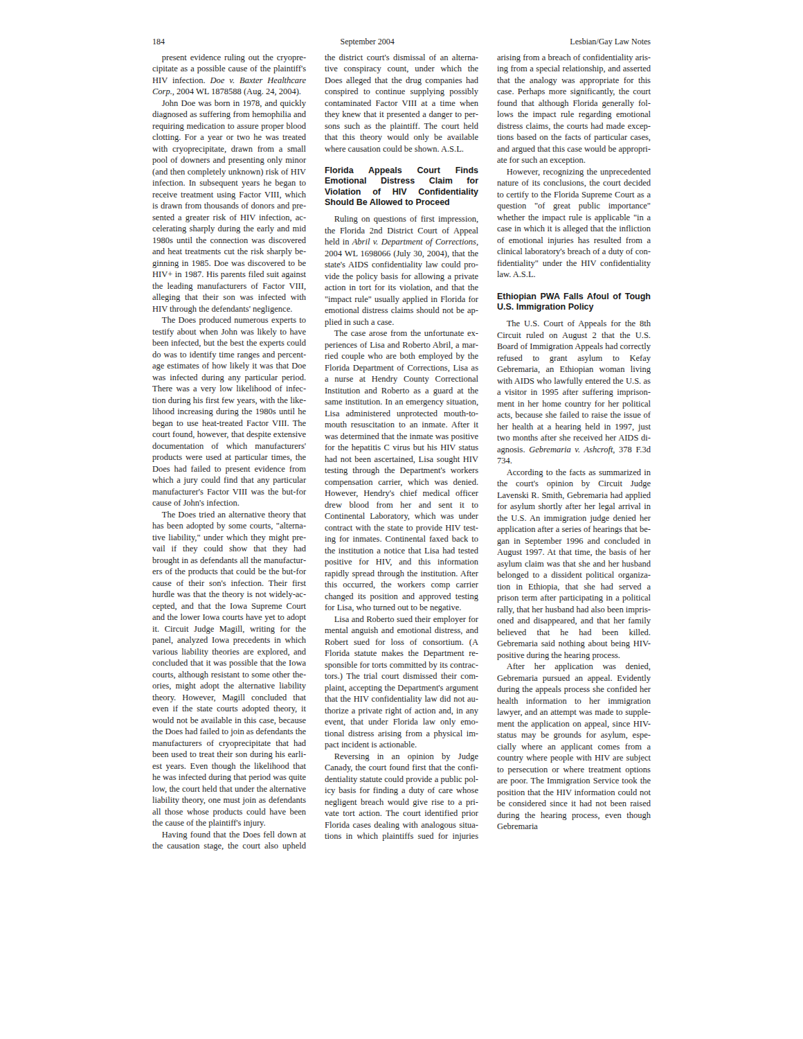184
September 2004
Lesbian/Gay Law Notes
present evidence ruling out the cryoprecipitate as a possible cause of the plaintiff's HIV infection. Doe v. Baxter Healthcare Corp., 2004 WL 1878588 (Aug. 24, 2004).
John Doe was born in 1978, and quickly diagnosed as suffering from hemophilia and requiring medication to assure proper blood clotting. For a year or two he was treated with cryoprecipitate, drawn from a small pool of downers and presenting only minor (and then completely unknown) risk of HIV infection. In subsequent years he began to receive treatment using Factor VIII, which is drawn from thousands of donors and presented a greater risk of HIV infection, accelerating sharply during the early and mid 1980s until the connection was discovered and heat treatments cut the risk sharply beginning in 1985. Doe was discovered to be HIV+ in 1987. His parents filed suit against the leading manufacturers of Factor VIII, alleging that their son was infected with HIV through the defendants' negligence.
The Does produced numerous experts to testify about when John was likely to have been infected, but the best the experts could do was to identify time ranges and percentage estimates of how likely it was that Doe was infected during any particular period. There was a very low likelihood of infection during his first few years, with the likelihood increasing during the 1980s until he began to use heat-treated Factor VIII. The court found, however, that despite extensive documentation of which manufacturers' products were used at particular times, the Does had failed to present evidence from which a jury could find that any particular manufacturer's Factor VIII was the but-for cause of John's infection.
The Does tried an alternative theory that has been adopted by some courts, "alternative liability," under which they might prevail if they could show that they had brought in as defendants all the manufacturers of the products that could be the but-for cause of their son's infection. Their first hurdle was that the theory is not widely-accepted, and that the Iowa Supreme Court and the lower Iowa courts have yet to adopt it. Circuit Judge Magill, writing for the panel, analyzed Iowa precedents in which various liability theories are explored, and concluded that it was possible that the Iowa courts, although resistant to some other theories, might adopt the alternative liability theory. However, Magill concluded that even if the state courts adopted theory, it would not be available in this case, because the Does had failed to join as defendants the manufacturers of cryoprecipitate that had been used to treat their son during his earliest years. Even though the likelihood that he was infected during that period was quite low, the court held that under the alternative liability theory, one must join as defendants all those whose products could have been the cause of the plaintiff's injury.
Having found that the Does fell down at the causation stage, the court also upheld the district court's dismissal of an alternative conspiracy count, under which the Does alleged that the drug companies had conspired to continue supplying possibly contaminated Factor VIII at a time when they knew that it presented a danger to persons such as the plaintiff. The court held that this theory would only be available where causation could be shown. A.S.L.
Florida Appeals Court Finds Emotional Distress Claim for Violation of HIV Confidentiality Should Be Allowed to Proceed
Ruling on questions of first impression, the Florida 2nd District Court of Appeal held in Abril v. Department of Corrections, 2004 WL 1698066 (July 30, 2004), that the state's AIDS confidentiality law could provide the policy basis for allowing a private action in tort for its violation, and that the "impact rule" usually applied in Florida for emotional distress claims should not be applied in such a case.
The case arose from the unfortunate experiences of Lisa and Roberto Abril, a married couple who are both employed by the Florida Department of Corrections, Lisa as a nurse at Hendry County Correctional Institution and Roberto as a guard at the same institution. In an emergency situation, Lisa administered unprotected mouth-to-mouth resuscitation to an inmate. After it was determined that the inmate was positive for the hepatitis C virus but his HIV status had not been ascertained, Lisa sought HIV testing through the Department's workers compensation carrier, which was denied. However, Hendry's chief medical officer drew blood from her and sent it to Continental Laboratory, which was under contract with the state to provide HIV testing for inmates. Continental faxed back to the institution a notice that Lisa had tested positive for HIV, and this information rapidly spread through the institution. After this occurred, the workers comp carrier changed its position and approved testing for Lisa, who turned out to be negative.
Lisa and Roberto sued their employer for mental anguish and emotional distress, and Robert sued for loss of consortium. (A Florida statute makes the Department responsible for torts committed by its contractors.) The trial court dismissed their complaint, accepting the Department's argument that the HIV confidentiality law did not authorize a private right of action and, in any event, that under Florida law only emotional distress arising from a physical impact incident is actionable.
Reversing in an opinion by Judge Canady, the court found first that the confidentiality statute could provide a public policy basis for finding a duty of care whose negligent breach would give rise to a private tort action. The court identified prior Florida cases dealing with analogous situations in which plaintiffs sued for injuries arising from a breach of confidentiality arising from a special relationship, and asserted that the analogy was appropriate for this case. Perhaps more significantly, the court found that although Florida generally follows the impact rule regarding emotional distress claims, the courts had made exceptions based on the facts of particular cases, and argued that this case would be appropriate for such an exception.
However, recognizing the unprecedented nature of its conclusions, the court decided to certify to the Florida Supreme Court as a question "of great public importance" whether the impact rule is applicable "in a case in which it is alleged that the infliction of emotional injuries has resulted from a clinical laboratory's breach of a duty of confidentiality" under the HIV confidentiality law. A.S.L.
Ethiopian PWA Falls Afoul of Tough U.S. Immigration Policy
The U.S. Court of Appeals for the 8th Circuit ruled on August 2 that the U.S. Board of Immigration Appeals had correctly refused to grant asylum to Kefay Gebremaria, an Ethiopian woman living with AIDS who lawfully entered the U.S. as a visitor in 1995 after suffering imprisonment in her home country for her political acts, because she failed to raise the issue of her health at a hearing held in 1997, just two months after she received her AIDS diagnosis. Gebremaria v. Ashcroft, 378 F.3d 734.
According to the facts as summarized in the court's opinion by Circuit Judge Lavenski R. Smith, Gebremaria had applied for asylum shortly after her legal arrival in the U.S. An immigration judge denied her application after a series of hearings that began in September 1996 and concluded in August 1997. At that time, the basis of her asylum claim was that she and her husband belonged to a dissident political organization in Ethiopia, that she had served a prison term after participating in a political rally, that her husband had also been imprisoned and disappeared, and that her family believed that he had been killed. Gebremaria said nothing about being HIV-positive during the hearing process.
After her application was denied, Gebremaria pursued an appeal. Evidently during the appeals process she confided her health information to her immigration lawyer, and an attempt was made to supplement the application on appeal, since HIV-status may be grounds for asylum, especially where an applicant comes from a country where people with HIV are subject to persecution or where treatment options are poor. The Immigration Service took the position that the HIV information could not be considered since it had not been raised during the hearing process, even though Gebremaria